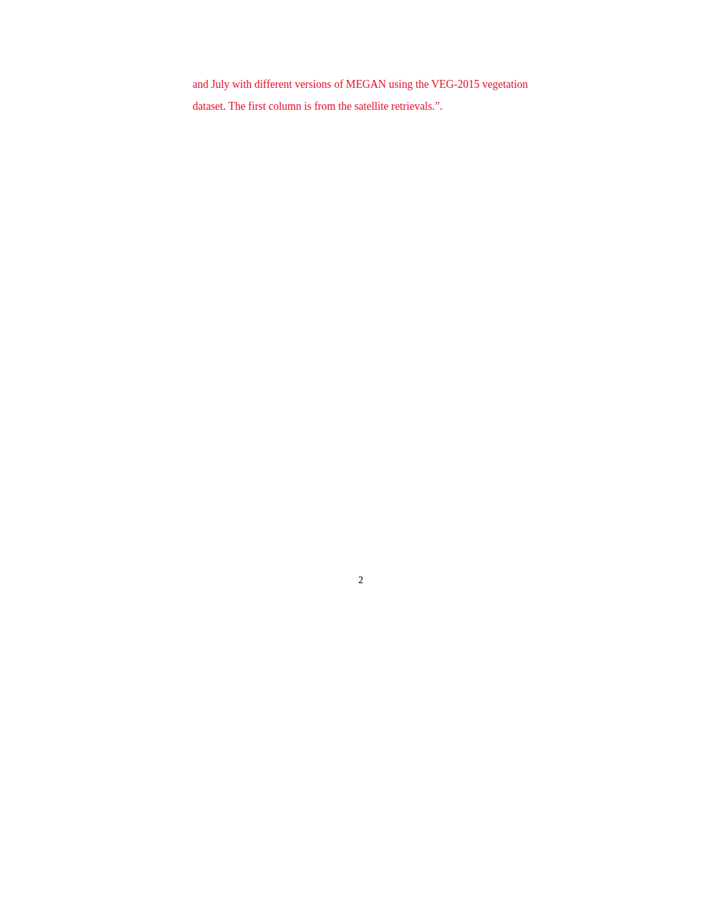and July with different versions of MEGAN using the VEG-2015 vegetation dataset. The first column is from the satellite retrievals.”.
2